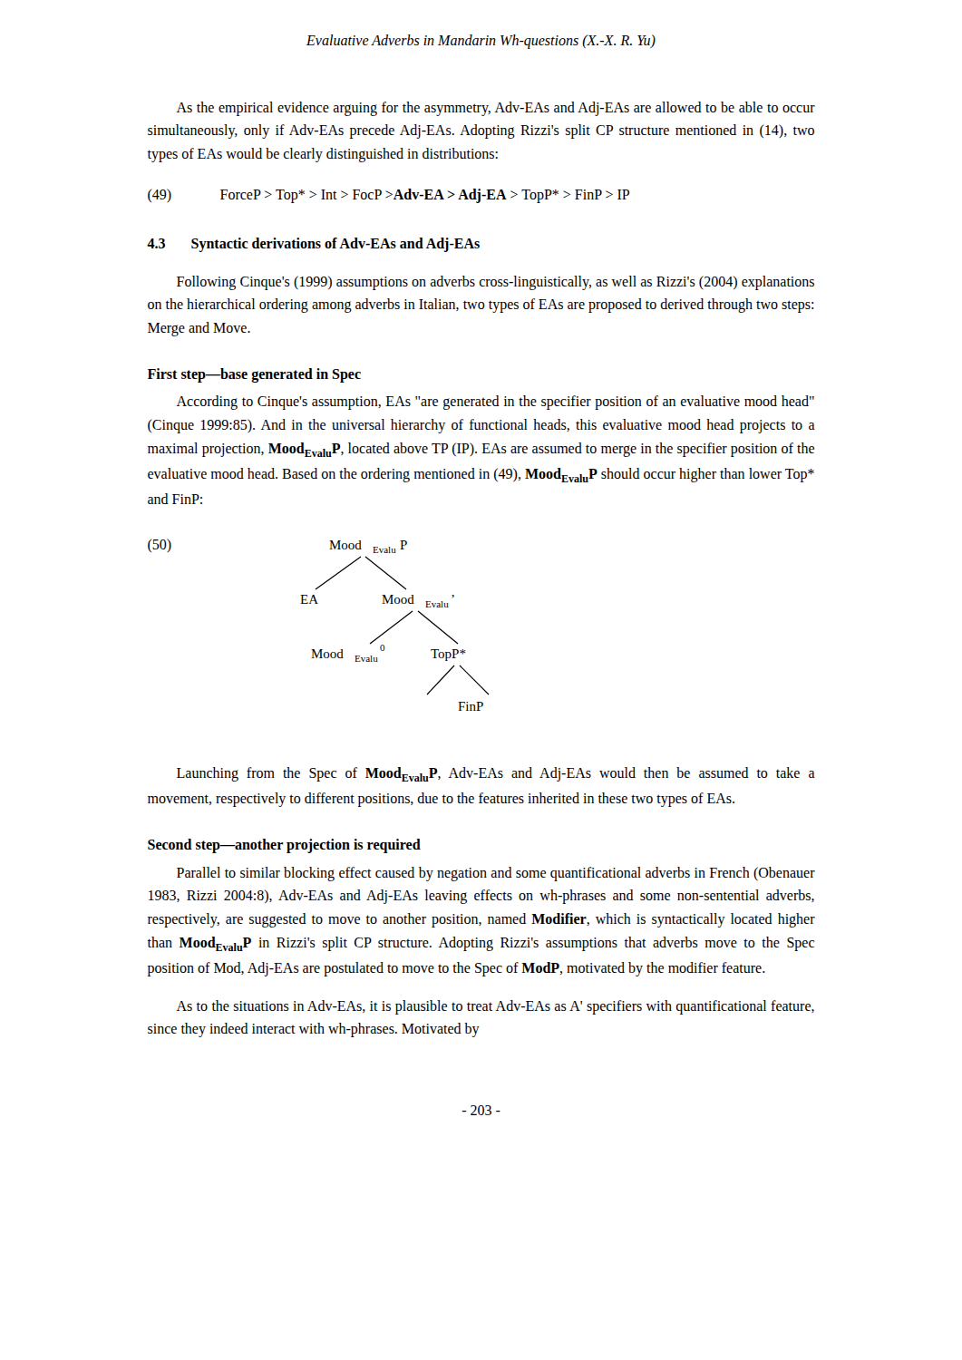Evaluative Adverbs in Mandarin Wh-questions (X.-X. R. Yu)
As the empirical evidence arguing for the asymmetry, Adv-EAs and Adj-EAs are allowed to be able to occur simultaneously, only if Adv-EAs precede Adj-EAs. Adopting Rizzi's split CP structure mentioned in (14), two types of EAs would be clearly distinguished in distributions:
(49)
ForceP > Top* > Int > FocP >Adv-EA > Adj-EA > TopP* > FinP > IP
4.3 Syntactic derivations of Adv-EAs and Adj-EAs
Following Cinque's (1999) assumptions on adverbs cross-linguistically, as well as Rizzi's (2004) explanations on the hierarchical ordering among adverbs in Italian, two types of EAs are proposed to derived through two steps: Merge and Move.
First step—base generated in Spec
According to Cinque's assumption, EAs "are generated in the specifier position of an evaluative mood head" (Cinque 1999:85). And in the universal hierarchy of functional heads, this evaluative mood head projects to a maximal projection, MoodEvaluP, located above TP (IP). EAs are assumed to merge in the specifier position of the evaluative mood head. Based on the ordering mentioned in (49), MoodEvaluP should occur higher than lower Top* and FinP:
(50)
Mood Evalu P EA Mood Evalu ’ Mood Evalu 0 TopP* FinP
Launching from the Spec of MoodEvaluP, Adv-EAs and Adj-EAs would then be assumed to take a movement, respectively to different positions, due to the features inherited in these two types of EAs.
Second step—another projection is required
Parallel to similar blocking effect caused by negation and some quantificational adverbs in French (Obenauer 1983, Rizzi 2004:8), Adv-EAs and Adj-EAs leaving effects on wh-phrases and some non-sentential adverbs, respectively, are suggested to move to another position, named Modifier, which is syntactically located higher than MoodEvaluP in Rizzi's split CP structure. Adopting Rizzi's assumptions that adverbs move to the Spec position of Mod, Adj-EAs are postulated to move to the Spec of ModP, motivated by the modifier feature.
As to the situations in Adv-EAs, it is plausible to treat Adv-EAs as A' specifiers with quantificational feature, since they indeed interact with wh-phrases. Motivated by
- 203 -